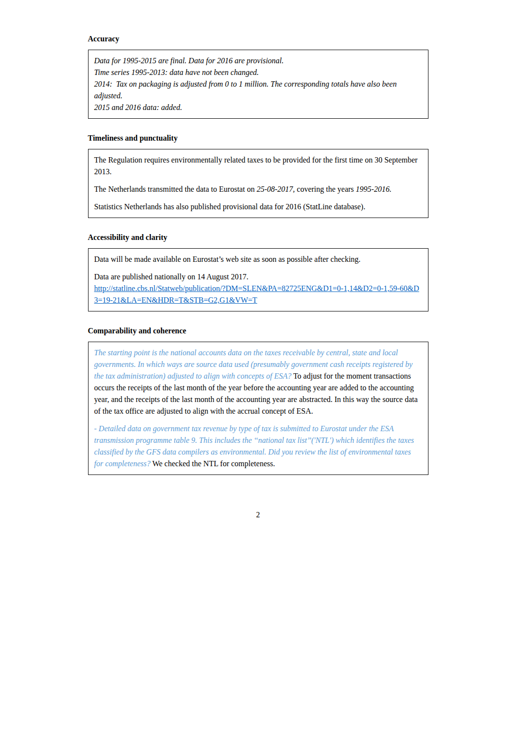Accuracy
Data for 1995-2015 are final. Data for 2016 are provisional.
Time series 1995-2013: data have not been changed.
2014: Tax on packaging is adjusted from 0 to 1 million. The corresponding totals have also been adjusted.
2015 and 2016 data: added.
Timeliness and punctuality
The Regulation requires environmentally related taxes to be provided for the first time on 30 September 2013.
The Netherlands transmitted the data to Eurostat on 25-08-2017, covering the years 1995-2016.
Statistics Netherlands has also published provisional data for 2016 (StatLine database).
Accessibility and clarity
Data will be made available on Eurostat’s web site as soon as possible after checking.
Data are published nationally on 14 August 2017.
http://statline.cbs.nl/Statweb/publication/?DM=SLEN&PA=82725ENG&D1=0-1,14&D2=0-1,59-60&D3=19-21&LA=EN&HDR=T&STB=G2,G1&VW=T
Comparability and coherence
The starting point is the national accounts data on the taxes receivable by central, state and local governments. In which ways are source data used (presumably government cash receipts registered by the tax administration) adjusted to align with concepts of ESA? To adjust for the moment transactions occurs the receipts of the last month of the year before the accounting year are added to the accounting year, and the receipts of the last month of the accounting year are abstracted. In this way the source data of the tax office are adjusted to align with the accrual concept of ESA.
- Detailed data on government tax revenue by type of tax is submitted to Eurostat under the ESA transmission programme table 9. This includes the ‘‘national tax list’’('NTL') which identifies the taxes classified by the GFS data compilers as environmental. Did you review the list of environmental taxes for completeness? We checked the NTL for completeness.
2